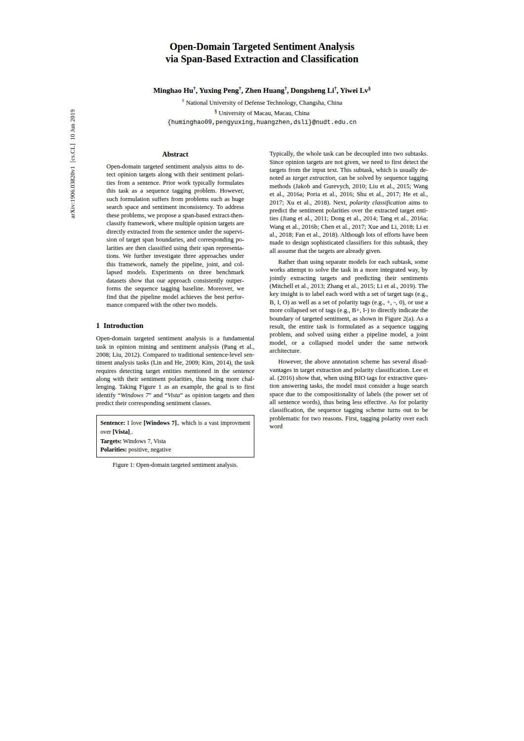arXiv:1906.03820v1 [cs.CL] 10 Jun 2019
Open-Domain Targeted Sentiment Analysis
via Span-Based Extraction and Classification
Minghao Hu†, Yuxing Peng†, Zhen Huang†, Dongsheng Li†, Yiwei Lv§
† National University of Defense Technology, Changsha, China
§ University of Macau, Macau, China
{huminghao09,pengyuxing,huangzhen,dsli}@nudt.edu.cn
Abstract
Open-domain targeted sentiment analysis aims to detect opinion targets along with their sentiment polarities from a sentence. Prior work typically formulates this task as a sequence tagging problem. However, such formulation suffers from problems such as huge search space and sentiment inconsistency. To address these problems, we propose a span-based extract-then-classify framework, where multiple opinion targets are directly extracted from the sentence under the supervision of target span boundaries, and corresponding polarities are then classified using their span representations. We further investigate three approaches under this framework, namely the pipeline, joint, and collapsed models. Experiments on three benchmark datasets show that our approach consistently outperforms the sequence tagging baseline. Moreover, we find that the pipeline model achieves the best performance compared with the other two models.
1 Introduction
Open-domain targeted sentiment analysis is a fundamental task in opinion mining and sentiment analysis (Pang et al., 2008; Liu, 2012). Compared to traditional sentence-level sentiment analysis tasks (Lin and He, 2009; Kim, 2014), the task requires detecting target entities mentioned in the sentence along with their sentiment polarities, thus being more challenging. Taking Figure 1 as an example, the goal is to first identify “Windows 7” and “Vista” as opinion targets and then predict their corresponding sentiment classes.
Sentence: I love [Windows 7]+ which is a vast improvment over [Vista]-.
Targets: Windows 7, Vista
Polarities: positive, negative
Figure 1: Open-domain targeted sentiment analysis.
Typically, the whole task can be decoupled into two subtasks. Since opinion targets are not given, we need to first detect the targets from the input text. This subtask, which is usually denoted as target extraction, can be solved by sequence tagging methods (Jakob and Gurevych, 2010; Liu et al., 2015; Wang et al., 2016a; Poria et al., 2016; Shu et al., 2017; He et al., 2017; Xu et al., 2018). Next, polarity classification aims to predict the sentiment polarities over the extracted target entities (Jiang et al., 2011; Dong et al., 2014; Tang et al., 2016a; Wang et al., 2016b; Chen et al., 2017; Xue and Li, 2018; Li et al., 2018; Fan et al., 2018). Although lots of efforts have been made to design sophisticated classifiers for this subtask, they all assume that the targets are already given.
Rather than using separate models for each subtask, some works attempt to solve the task in a more integrated way, by jointly extracting targets and predicting their sentiments (Mitchell et al., 2013; Zhang et al., 2015; Li et al., 2019). The key insight is to label each word with a set of target tags (e.g., B, I, O) as well as a set of polarity tags (e.g., +, -, 0), or use a more collapsed set of tags (e.g., B+, I-) to directly indicate the boundary of targeted sentiment, as shown in Figure 2(a). As a result, the entire task is formulated as a sequence tagging problem, and solved using either a pipeline model, a joint model, or a collapsed model under the same network architecture.
However, the above annotation scheme has several disadvantages in target extraction and polarity classification. Lee et al. (2016) show that, when using BIO tags for extractive question answering tasks, the model must consider a huge search space due to the compositionality of labels (the power set of all sentence words), thus being less effective. As for polarity classification, the sequence tagging scheme turns out to be problematic for two reasons. First, tagging polarity over each word